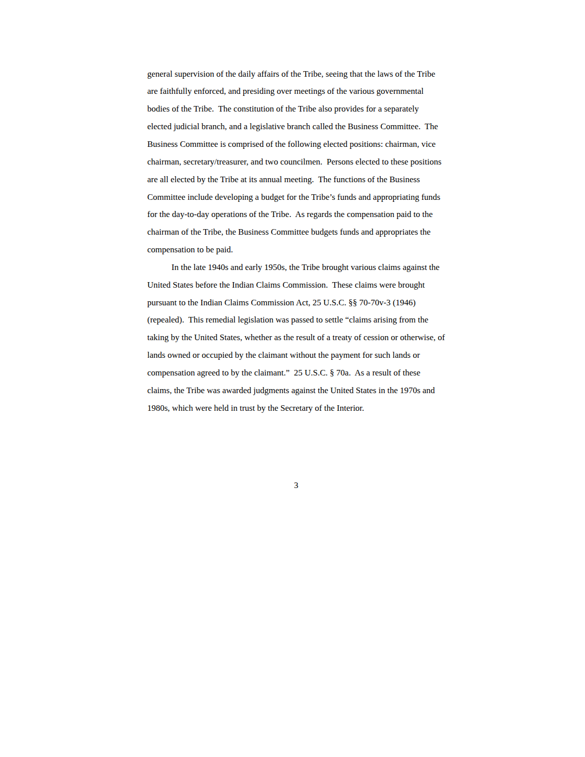general supervision of the daily affairs of the Tribe, seeing that the laws of the Tribe are faithfully enforced, and presiding over meetings of the various governmental bodies of the Tribe. The constitution of the Tribe also provides for a separately elected judicial branch, and a legislative branch called the Business Committee. The Business Committee is comprised of the following elected positions: chairman, vice chairman, secretary/treasurer, and two councilmen. Persons elected to these positions are all elected by the Tribe at its annual meeting. The functions of the Business Committee include developing a budget for the Tribe’s funds and appropriating funds for the day-to-day operations of the Tribe. As regards the compensation paid to the chairman of the Tribe, the Business Committee budgets funds and appropriates the compensation to be paid.
In the late 1940s and early 1950s, the Tribe brought various claims against the United States before the Indian Claims Commission. These claims were brought pursuant to the Indian Claims Commission Act, 25 U.S.C. §§ 70-70v-3 (1946) (repealed). This remedial legislation was passed to settle “claims arising from the taking by the United States, whether as the result of a treaty of cession or otherwise, of lands owned or occupied by the claimant without the payment for such lands or compensation agreed to by the claimant.” 25 U.S.C. § 70a. As a result of these claims, the Tribe was awarded judgments against the United States in the 1970s and 1980s, which were held in trust by the Secretary of the Interior.
3